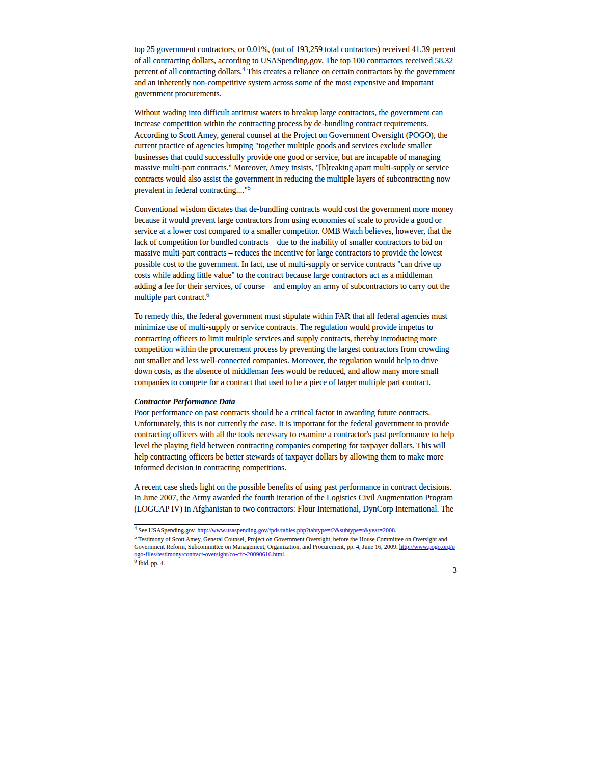top 25 government contractors, or 0.01%, (out of 193,259 total contractors) received 41.39 percent of all contracting dollars, according to USASpending.gov. The top 100 contractors received 58.32 percent of all contracting dollars.4 This creates a reliance on certain contractors by the government and an inherently non-competitive system across some of the most expensive and important government procurements.
Without wading into difficult antitrust waters to breakup large contractors, the government can increase competition within the contracting process by de-bundling contract requirements. According to Scott Amey, general counsel at the Project on Government Oversight (POGO), the current practice of agencies lumping "together multiple goods and services exclude smaller businesses that could successfully provide one good or service, but are incapable of managing massive multi-part contracts." Moreover, Amey insists, "[b]reaking apart multi-supply or service contracts would also assist the government in reducing the multiple layers of subcontracting now prevalent in federal contracting...."5
Conventional wisdom dictates that de-bundling contracts would cost the government more money because it would prevent large contractors from using economies of scale to provide a good or service at a lower cost compared to a smaller competitor. OMB Watch believes, however, that the lack of competition for bundled contracts – due to the inability of smaller contractors to bid on massive multi-part contracts – reduces the incentive for large contractors to provide the lowest possible cost to the government. In fact, use of multi-supply or service contracts "can drive up costs while adding little value" to the contract because large contractors act as a middleman – adding a fee for their services, of course – and employ an army of subcontractors to carry out the multiple part contract.6
To remedy this, the federal government must stipulate within FAR that all federal agencies must minimize use of multi-supply or service contracts. The regulation would provide impetus to contracting officers to limit multiple services and supply contracts, thereby introducing more competition within the procurement process by preventing the largest contractors from crowding out smaller and less well-connected companies. Moreover, the regulation would help to drive down costs, as the absence of middleman fees would be reduced, and allow many more small companies to compete for a contract that used to be a piece of larger multiple part contract.
Contractor Performance Data
Poor performance on past contracts should be a critical factor in awarding future contracts. Unfortunately, this is not currently the case. It is important for the federal government to provide contracting officers with all the tools necessary to examine a contractor's past performance to help level the playing field between contracting companies competing for taxpayer dollars. This will help contracting officers be better stewards of taxpayer dollars by allowing them to make more informed decision in contracting competitions.
A recent case sheds light on the possible benefits of using past performance in contract decisions. In June 2007, the Army awarded the fourth iteration of the Logistics Civil Augmentation Program (LOGCAP IV) in Afghanistan to two contractors: Flour International, DynCorp International. The
4 See USASpending.gov. http://www.usaspending.gov/fpds/tables.php?tabtype=t2&subtype=t&year=2008.
5 Testimony of Scott Amey, General Counsel, Project on Government Oversight, before the House Committee on Oversight and Government Reform, Subcommittee on Management, Organization, and Procurement, pp. 4, June 16, 2009. http://www.pogo.org/pogo-files/testimony/contract-oversight/co-cfc-20090616.html.
6 Ibid. pp. 4.
3